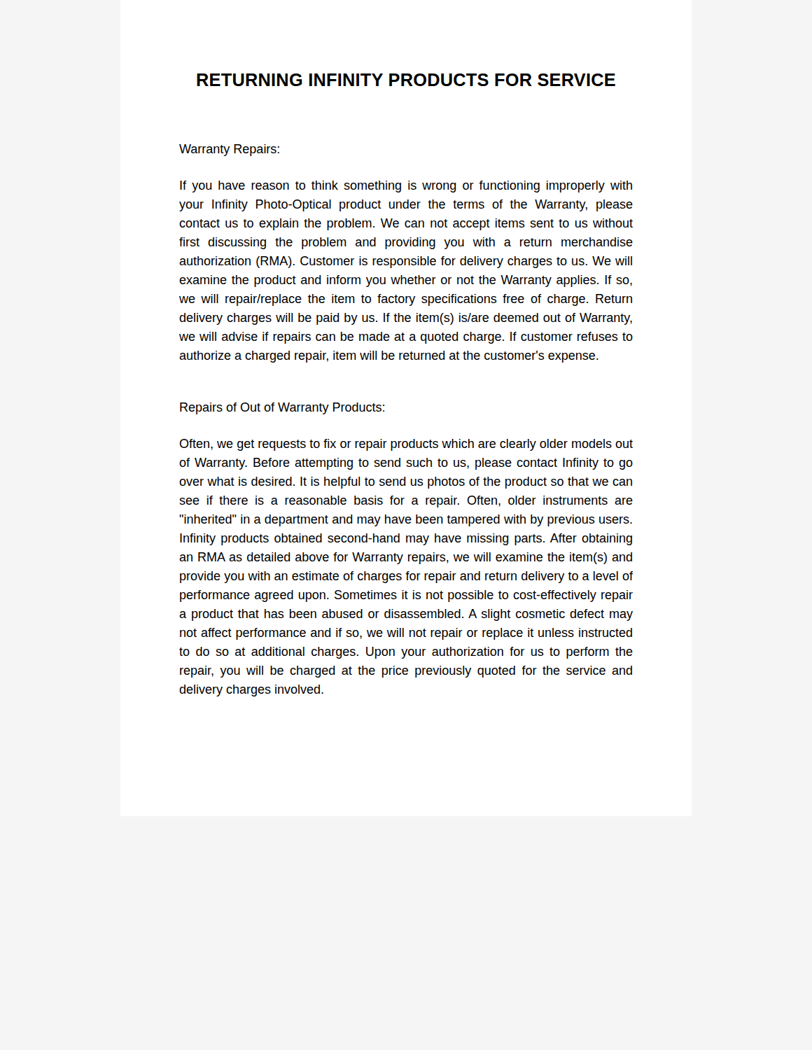RETURNING INFINITY PRODUCTS FOR SERVICE
Warranty Repairs:
If you have reason to think something is wrong or functioning improperly with your Infinity Photo-Optical product under the terms of the Warranty, please contact us to explain the problem. We can not accept items sent to us without first discussing the problem and providing you with a return merchandise authorization (RMA). Customer is responsible for delivery charges to us. We will examine the product and inform you whether or not the Warranty applies. If so, we will repair/replace the item to factory specifications free of charge. Return delivery charges will be paid by us. If the item(s) is/are deemed out of Warranty, we will advise if repairs can be made at a quoted charge. If customer refuses to authorize a charged repair, item will be returned at the customer's expense.
Repairs of Out of Warranty Products:
Often, we get requests to fix or repair products which are clearly older models out of Warranty. Before attempting to send such to us, please contact Infinity to go over what is desired. It is helpful to send us photos of the product so that we can see if there is a reasonable basis for a repair. Often, older instruments are "inherited" in a department and may have been tampered with by previous users. Infinity products obtained second-hand may have missing parts. After obtaining an RMA as detailed above for Warranty repairs, we will examine the item(s) and provide you with an estimate of charges for repair and return delivery to a level of performance agreed upon. Sometimes it is not possible to cost-effectively repair a product that has been abused or disassembled. A slight cosmetic defect may not affect performance and if so, we will not repair or replace it unless instructed to do so at additional charges. Upon your authorization for us to perform the repair, you will be charged at the price previously quoted for the service and delivery charges involved.